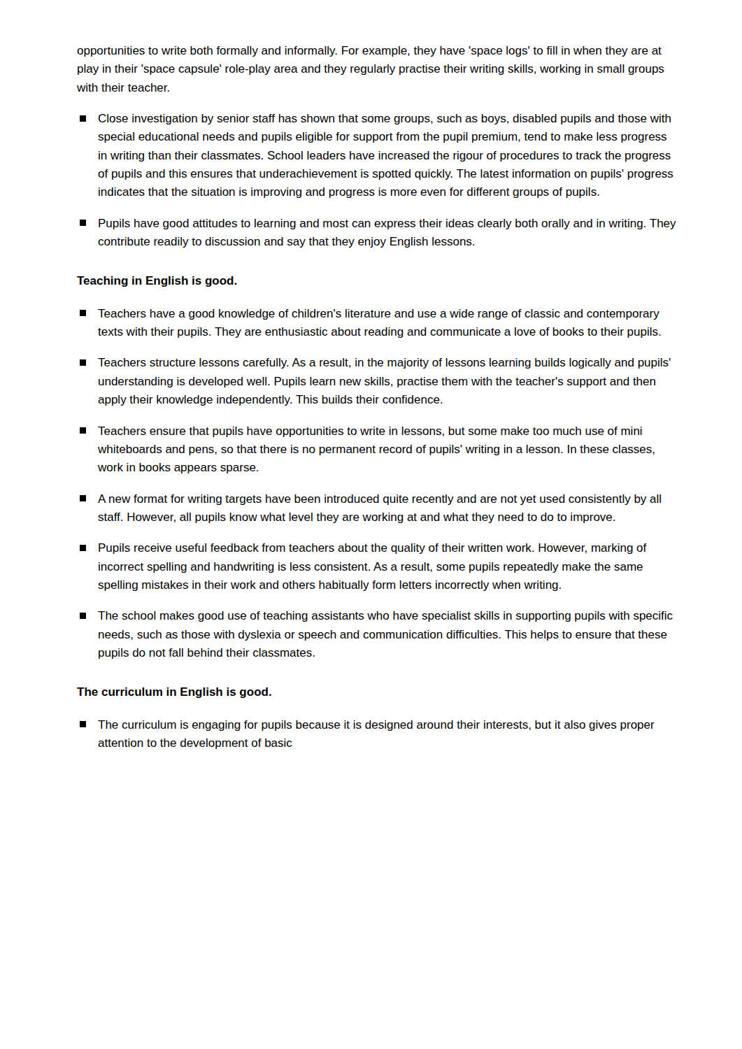opportunities to write both formally and informally. For example, they have 'space logs' to fill in when they are at play in their 'space capsule' role-play area and they regularly practise their writing skills, working in small groups with their teacher.
Close investigation by senior staff has shown that some groups, such as boys, disabled pupils and those with special educational needs and pupils eligible for support from the pupil premium, tend to make less progress in writing than their classmates. School leaders have increased the rigour of procedures to track the progress of pupils and this ensures that underachievement is spotted quickly. The latest information on pupils' progress indicates that the situation is improving and progress is more even for different groups of pupils.
Pupils have good attitudes to learning and most can express their ideas clearly both orally and in writing. They contribute readily to discussion and say that they enjoy English lessons.
Teaching in English is good.
Teachers have a good knowledge of children's literature and use a wide range of classic and contemporary texts with their pupils. They are enthusiastic about reading and communicate a love of books to their pupils.
Teachers structure lessons carefully. As a result, in the majority of lessons learning builds logically and pupils' understanding is developed well. Pupils learn new skills, practise them with the teacher's support and then apply their knowledge independently. This builds their confidence.
Teachers ensure that pupils have opportunities to write in lessons, but some make too much use of mini whiteboards and pens, so that there is no permanent record of pupils' writing in a lesson. In these classes, work in books appears sparse.
A new format for writing targets have been introduced quite recently and are not yet used consistently by all staff. However, all pupils know what level they are working at and what they need to do to improve.
Pupils receive useful feedback from teachers about the quality of their written work. However, marking of incorrect spelling and handwriting is less consistent. As a result, some pupils repeatedly make the same spelling mistakes in their work and others habitually form letters incorrectly when writing.
The school makes good use of teaching assistants who have specialist skills in supporting pupils with specific needs, such as those with dyslexia or speech and communication difficulties. This helps to ensure that these pupils do not fall behind their classmates.
The curriculum in English is good.
The curriculum is engaging for pupils because it is designed around their interests, but it also gives proper attention to the development of basic